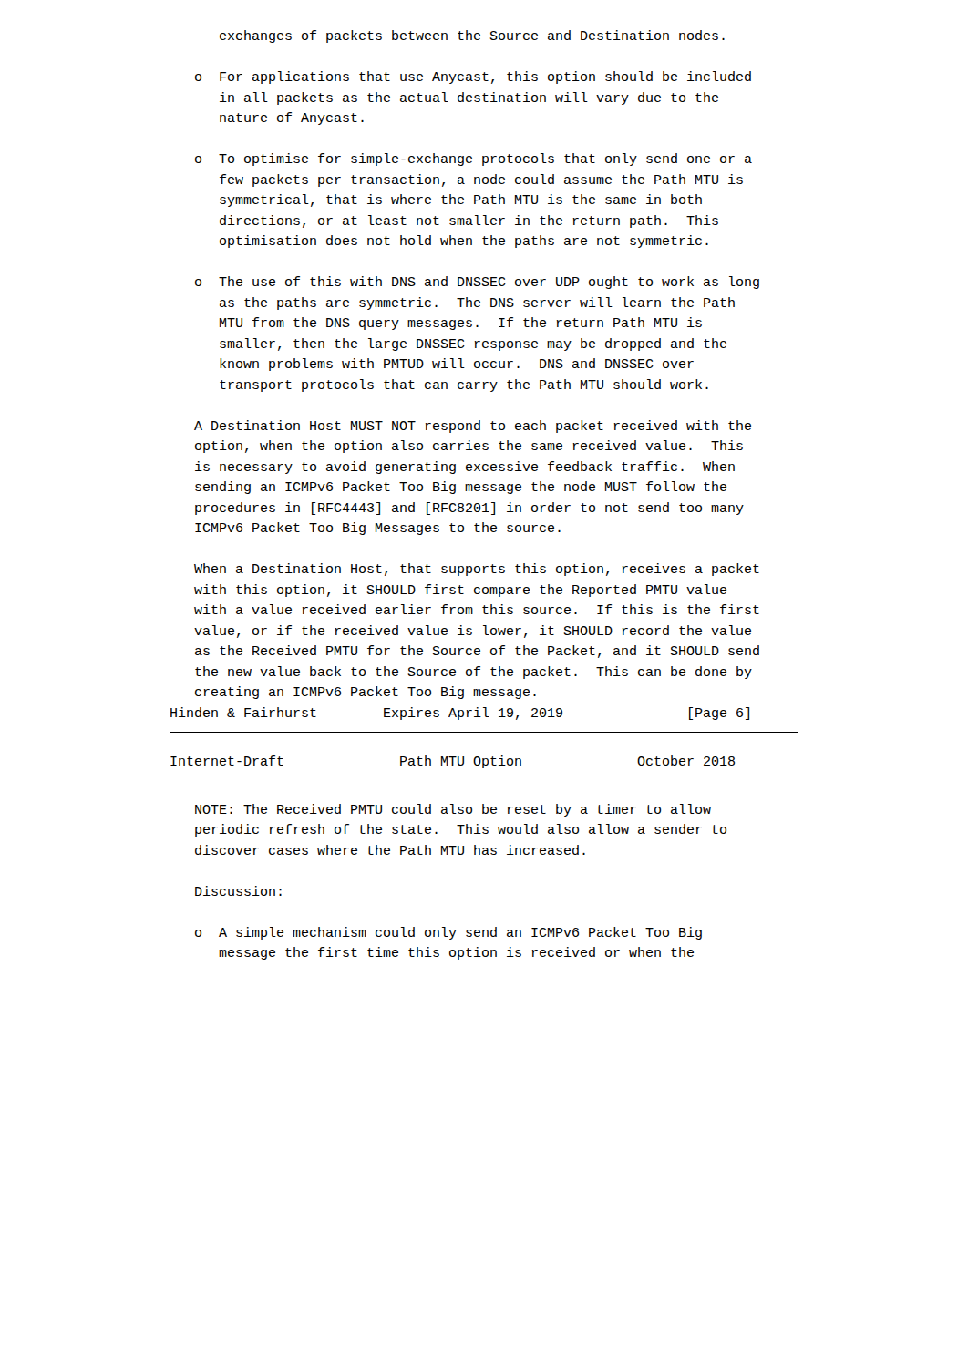exchanges of packets between the Source and Destination nodes.

   o  For applications that use Anycast, this option should be included
      in all packets as the actual destination will vary due to the
      nature of Anycast.

   o  To optimise for simple-exchange protocols that only send one or a
      few packets per transaction, a node could assume the Path MTU is
      symmetrical, that is where the Path MTU is the same in both
      directions, or at least not smaller in the return path.  This
      optimisation does not hold when the paths are not symmetric.

   o  The use of this with DNS and DNSSEC over UDP ought to work as long
      as the paths are symmetric.  The DNS server will learn the Path
      MTU from the DNS query messages.  If the return Path MTU is
      smaller, then the large DNSSEC response may be dropped and the
      known problems with PMTUD will occur.  DNS and DNSSEC over
      transport protocols that can carry the Path MTU should work.

   A Destination Host MUST NOT respond to each packet received with the
   option, when the option also carries the same received value.  This
   is necessary to avoid generating excessive feedback traffic.  When
   sending an ICMPv6 Packet Too Big message the node MUST follow the
   procedures in [RFC4443] and [RFC8201] in order to not send too many
   ICMPv6 Packet Too Big Messages to the source.

   When a Destination Host, that supports this option, receives a packet
   with this option, it SHOULD first compare the Reported PMTU value
   with a value received earlier from this source.  If this is the first
   value, or if the received value is lower, it SHOULD record the value
   as the Received PMTU for the Source of the Packet, and it SHOULD send
   the new value back to the Source of the packet.  This can be done by
   creating an ICMPv6 Packet Too Big message.
Hinden & Fairhurst Expires April 19, 2019 [Page 6]
Internet-Draft Path MTU Option October 2018
   NOTE: The Received PMTU could also be reset by a timer to allow
   periodic refresh of the state.  This would also allow a sender to
   discover cases where the Path MTU has increased.

   Discussion:

   o  A simple mechanism could only send an ICMPv6 Packet Too Big
      message the first time this option is received or when the